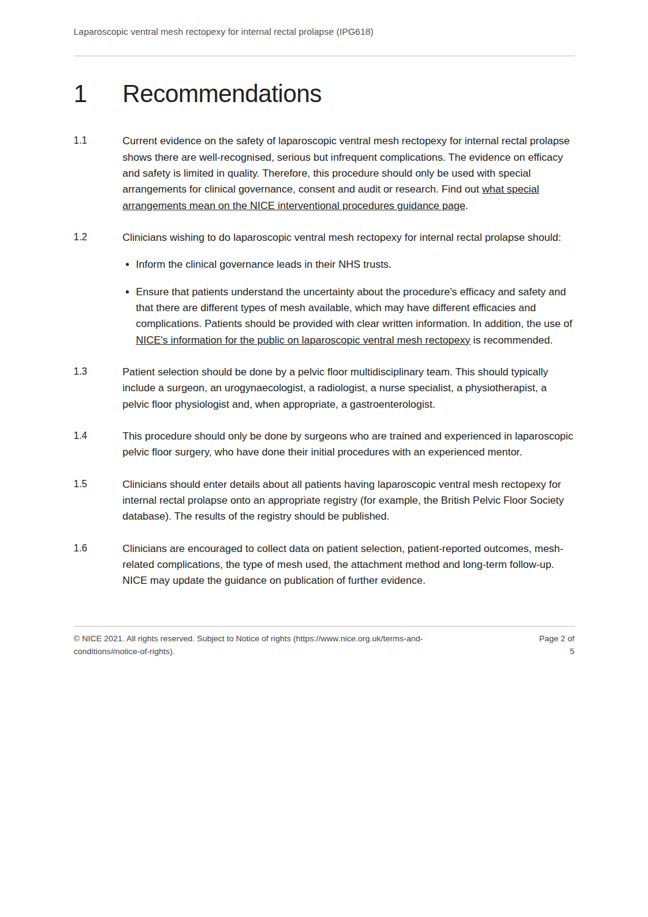Laparoscopic ventral mesh rectopexy for internal rectal prolapse (IPG618)
1 Recommendations
1.1
Current evidence on the safety of laparoscopic ventral mesh rectopexy for internal rectal prolapse shows there are well-recognised, serious but infrequent complications. The evidence on efficacy and safety is limited in quality. Therefore, this procedure should only be used with special arrangements for clinical governance, consent and audit or research. Find out what special arrangements mean on the NICE interventional procedures guidance page.
1.2
Clinicians wishing to do laparoscopic ventral mesh rectopexy for internal rectal prolapse should:
Inform the clinical governance leads in their NHS trusts.
Ensure that patients understand the uncertainty about the procedure's efficacy and safety and that there are different types of mesh available, which may have different efficacies and complications. Patients should be provided with clear written information. In addition, the use of NICE's information for the public on laparoscopic ventral mesh rectopexy is recommended.
1.3
Patient selection should be done by a pelvic floor multidisciplinary team. This should typically include a surgeon, an urogynaecologist, a radiologist, a nurse specialist, a physiotherapist, a pelvic floor physiologist and, when appropriate, a gastroenterologist.
1.4
This procedure should only be done by surgeons who are trained and experienced in laparoscopic pelvic floor surgery, who have done their initial procedures with an experienced mentor.
1.5
Clinicians should enter details about all patients having laparoscopic ventral mesh rectopexy for internal rectal prolapse onto an appropriate registry (for example, the British Pelvic Floor Society database). The results of the registry should be published.
1.6
Clinicians are encouraged to collect data on patient selection, patient-reported outcomes, mesh-related complications, the type of mesh used, the attachment method and long-term follow-up. NICE may update the guidance on publication of further evidence.
© NICE 2021. All rights reserved. Subject to Notice of rights (https://www.nice.org.uk/terms-and-conditions#notice-of-rights).
Page 2 of
5